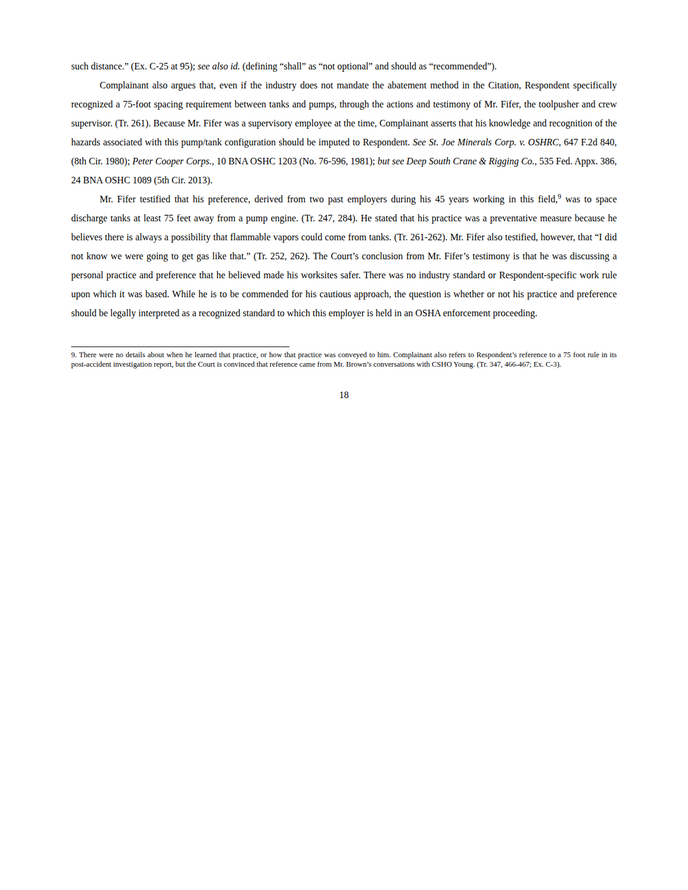such distance.” (Ex. C-25 at 95); see also id. (defining “shall” as “not optional” and should as “recommended”).
Complainant also argues that, even if the industry does not mandate the abatement method in the Citation, Respondent specifically recognized a 75-foot spacing requirement between tanks and pumps, through the actions and testimony of Mr. Fifer, the toolpusher and crew supervisor. (Tr. 261). Because Mr. Fifer was a supervisory employee at the time, Complainant asserts that his knowledge and recognition of the hazards associated with this pump/tank configuration should be imputed to Respondent. See St. Joe Minerals Corp. v. OSHRC, 647 F.2d 840, (8th Cir. 1980); Peter Cooper Corps., 10 BNA OSHC 1203 (No. 76-596, 1981); but see Deep South Crane & Rigging Co., 535 Fed. Appx. 386, 24 BNA OSHC 1089 (5th Cir. 2013).
Mr. Fifer testified that his preference, derived from two past employers during his 45 years working in this field,9 was to space discharge tanks at least 75 feet away from a pump engine. (Tr. 247, 284). He stated that his practice was a preventative measure because he believes there is always a possibility that flammable vapors could come from tanks. (Tr. 261-262). Mr. Fifer also testified, however, that “I did not know we were going to get gas like that.” (Tr. 252, 262). The Court’s conclusion from Mr. Fifer’s testimony is that he was discussing a personal practice and preference that he believed made his worksites safer. There was no industry standard or Respondent-specific work rule upon which it was based. While he is to be commended for his cautious approach, the question is whether or not his practice and preference should be legally interpreted as a recognized standard to which this employer is held in an OSHA enforcement proceeding.
9. There were no details about when he learned that practice, or how that practice was conveyed to him. Complainant also refers to Respondent’s reference to a 75 foot rule in its post-accident investigation report, but the Court is convinced that reference came from Mr. Brown’s conversations with CSHO Young. (Tr. 347, 466-467; Ex. C-3).
18